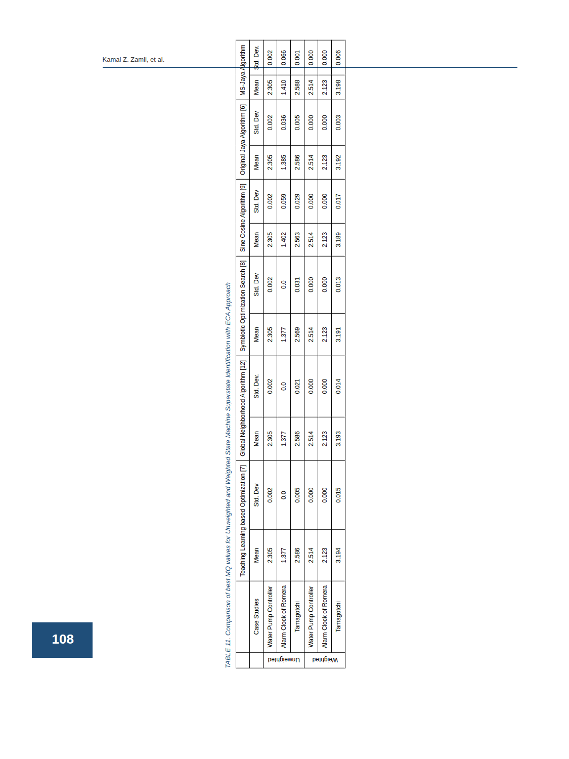Kamal Z. Zamli, et al.
108
TABLE 11. Comparison of best MQ values for Unweighted and Weighted State Machine Superstate Identification with ECA Approach
| | | Teaching Learning based Optimization [7] | Global Neighborhood Algorithm [12] | Symbiotic Optimization Search [8] | Sine Cosine Algorithm [9] | Original Jaya Algorithm [6] | MS-Jaya Algorithm |
| --- | --- | --- | --- | --- | --- | --- | --- |
| | Case Studies | Mean | Std. Dev | Mean | Std. Dev. | Mean | Std. Dev | Mean | Std. Dev | Mean | Std. Dev | Mean | Std. Dev. |
| Unweighted | Water Pump Controller | 2.305 | 0.002 | 2.305 | 0.002 | 2.305 | 0.002 | 2.305 | 0.002 | 2.305 | 0.002 | 2.305 | 0.002 |
| Alarm Clock of Romera | 1.377 | 0.0 | 1.377 | 0.0 | 1.377 | 0.0 | 1.402 | 0.059 | 1.385 | 0.036 | 1.410 | 0.066 |
| Tamagotchi | 2.586 | 0.005 | 2.586 | 0.021 | 2.569 | 0.031 | 2.563 | 0.029 | 2.586 | 0.005 | 2.588 | 0.001 |
| Weighted | Water Pump Controller | 2.514 | 0.000 | 2.514 | 0.000 | 2.514 | 0.000 | 2.514 | 0.000 | 2.514 | 0.000 | 2.514 | 0.000 |
| Alarm Clock of Romera | 2.123 | 0.000 | 2.123 | 0.000 | 2.123 | 0.000 | 2.123 | 0.000 | 2.123 | 0.000 | 2.123 | 0.000 |
| Tamagotchi | 3.194 | 0.015 | 3.193 | 0.014 | 3.191 | 0.013 | 3.189 | 0.017 | 3.192 | 0.003 | 3.198 | 0.006 |